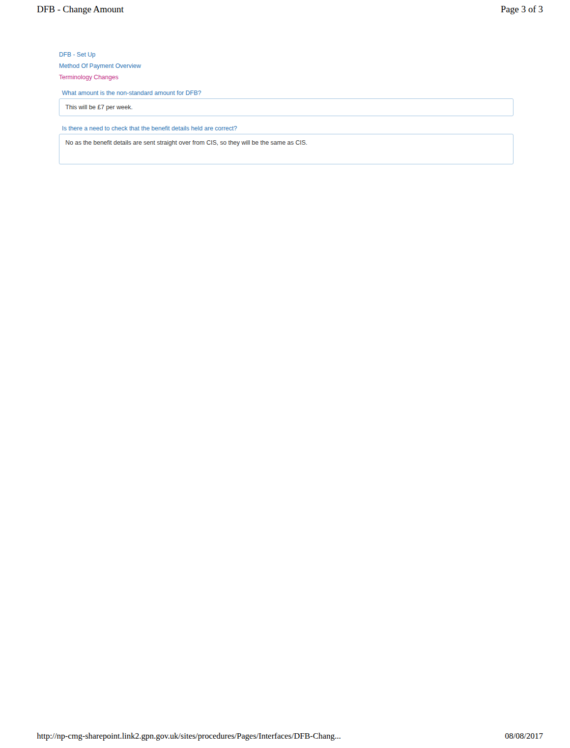DFB - Change Amount
Page 3 of 3
DFB - Set Up Method Of Payment Overview Terminology Changes
What amount is the non-standard amount for DFB?
This will be £7 per week.
Is there a need to check that the benefit details held are correct?
No as the benefit details are sent straight over from CIS, so they will be the same as CIS.
http://np-cmg-sharepoint.link2.gpn.gov.uk/sites/procedures/Pages/Interfaces/DFB-Chang...
08/08/2017